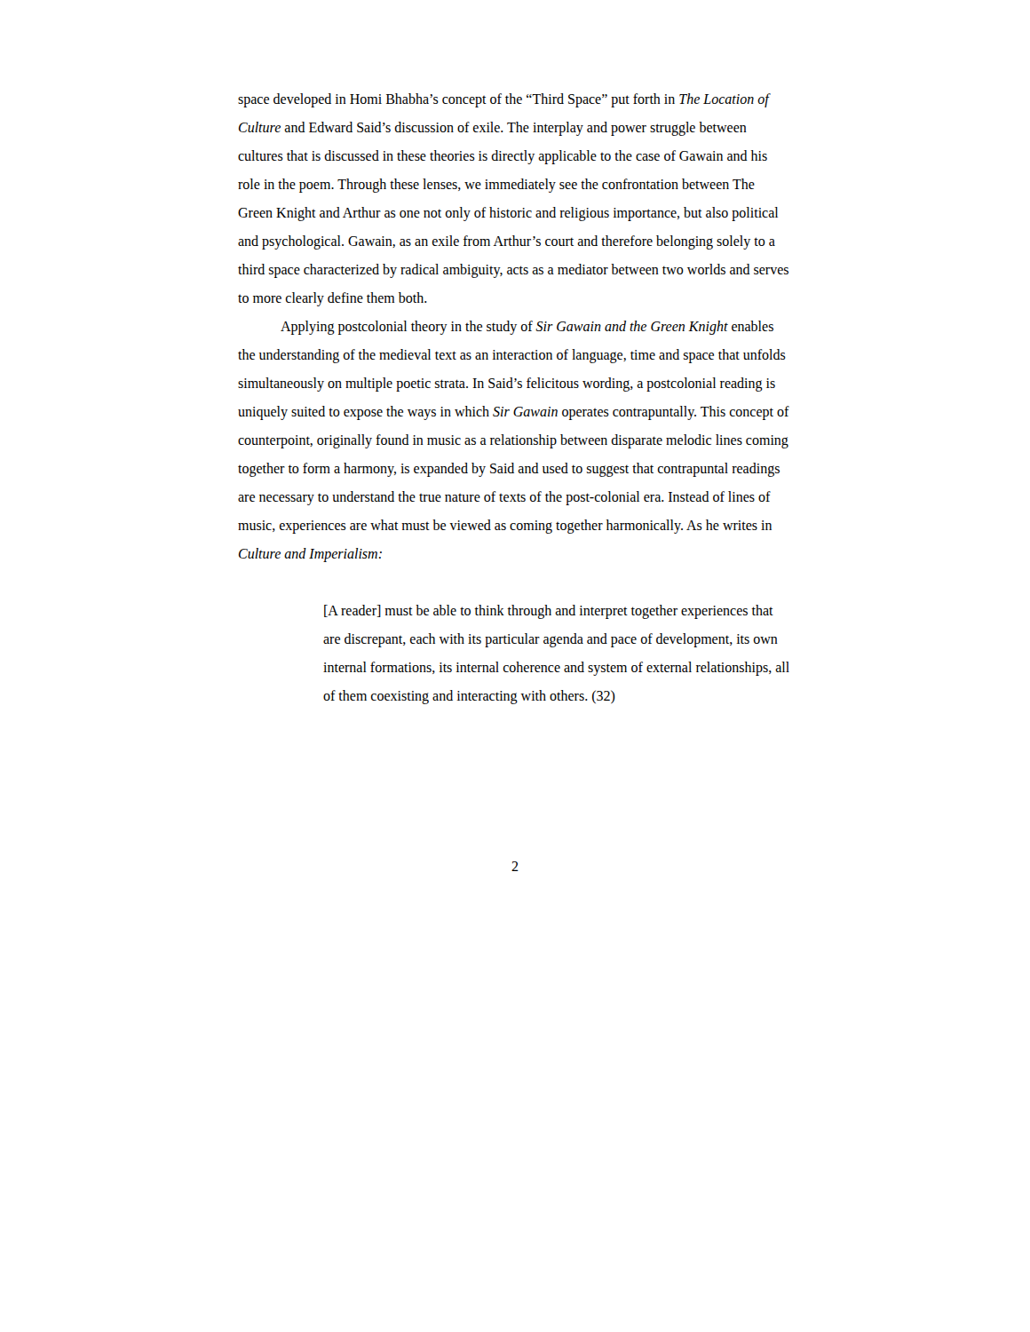space developed in Homi Bhabha’s concept of the “Third Space” put forth in The Location of Culture and Edward Said’s discussion of exile. The interplay and power struggle between cultures that is discussed in these theories is directly applicable to the case of Gawain and his role in the poem. Through these lenses, we immediately see the confrontation between The Green Knight and Arthur as one not only of historic and religious importance, but also political and psychological. Gawain, as an exile from Arthur’s court and therefore belonging solely to a third space characterized by radical ambiguity, acts as a mediator between two worlds and serves to more clearly define them both.
Applying postcolonial theory in the study of Sir Gawain and the Green Knight enables the understanding of the medieval text as an interaction of language, time and space that unfolds simultaneously on multiple poetic strata. In Said’s felicitous wording, a postcolonial reading is uniquely suited to expose the ways in which Sir Gawain operates contrapuntally. This concept of counterpoint, originally found in music as a relationship between disparate melodic lines coming together to form a harmony, is expanded by Said and used to suggest that contrapuntal readings are necessary to understand the true nature of texts of the post-colonial era. Instead of lines of music, experiences are what must be viewed as coming together harmonically. As he writes in Culture and Imperialism:
[A reader] must be able to think through and interpret together experiences that are discrepant, each with its particular agenda and pace of development, its own internal formations, its internal coherence and system of external relationships, all of them coexisting and interacting with others. (32)
2